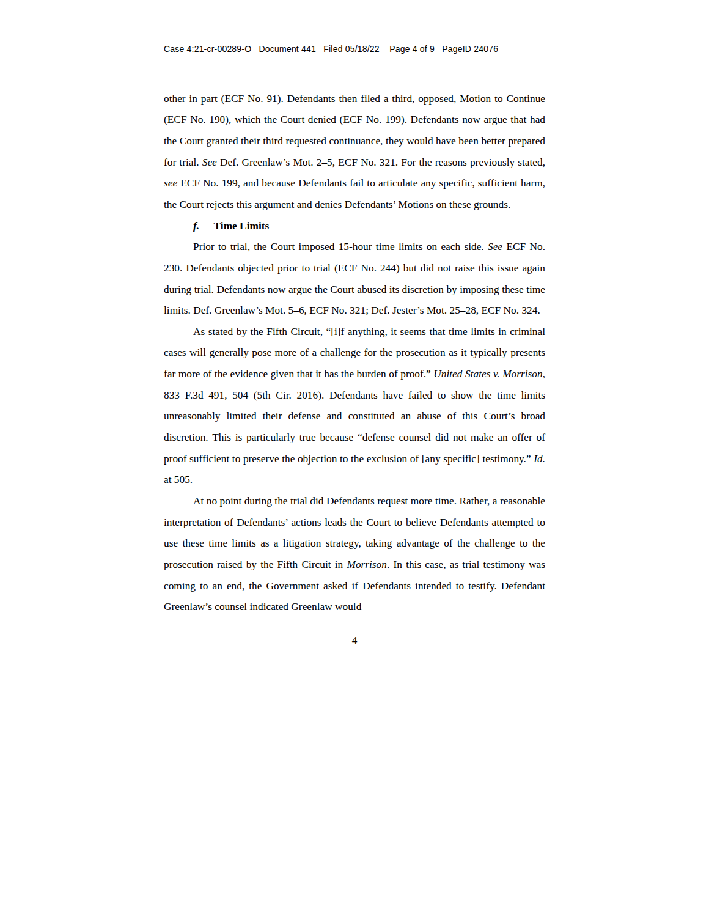Case 4:21-cr-00289-O Document 441 Filed 05/18/22 Page 4 of 9 PageID 24076
other in part (ECF No. 91). Defendants then filed a third, opposed, Motion to Continue (ECF No. 190), which the Court denied (ECF No. 199). Defendants now argue that had the Court granted their third requested continuance, they would have been better prepared for trial. See Def. Greenlaw’s Mot. 2–5, ECF No. 321. For the reasons previously stated, see ECF No. 199, and because Defendants fail to articulate any specific, sufficient harm, the Court rejects this argument and denies Defendants’ Motions on these grounds.
f. Time Limits
Prior to trial, the Court imposed 15-hour time limits on each side. See ECF No. 230. Defendants objected prior to trial (ECF No. 244) but did not raise this issue again during trial. Defendants now argue the Court abused its discretion by imposing these time limits. Def. Greenlaw’s Mot. 5–6, ECF No. 321; Def. Jester’s Mot. 25–28, ECF No. 324.
As stated by the Fifth Circuit, “[i]f anything, it seems that time limits in criminal cases will generally pose more of a challenge for the prosecution as it typically presents far more of the evidence given that it has the burden of proof.” United States v. Morrison, 833 F.3d 491, 504 (5th Cir. 2016). Defendants have failed to show the time limits unreasonably limited their defense and constituted an abuse of this Court’s broad discretion. This is particularly true because “defense counsel did not make an offer of proof sufficient to preserve the objection to the exclusion of [any specific] testimony.” Id. at 505.
At no point during the trial did Defendants request more time. Rather, a reasonable interpretation of Defendants’ actions leads the Court to believe Defendants attempted to use these time limits as a litigation strategy, taking advantage of the challenge to the prosecution raised by the Fifth Circuit in Morrison. In this case, as trial testimony was coming to an end, the Government asked if Defendants intended to testify. Defendant Greenlaw’s counsel indicated Greenlaw would
4